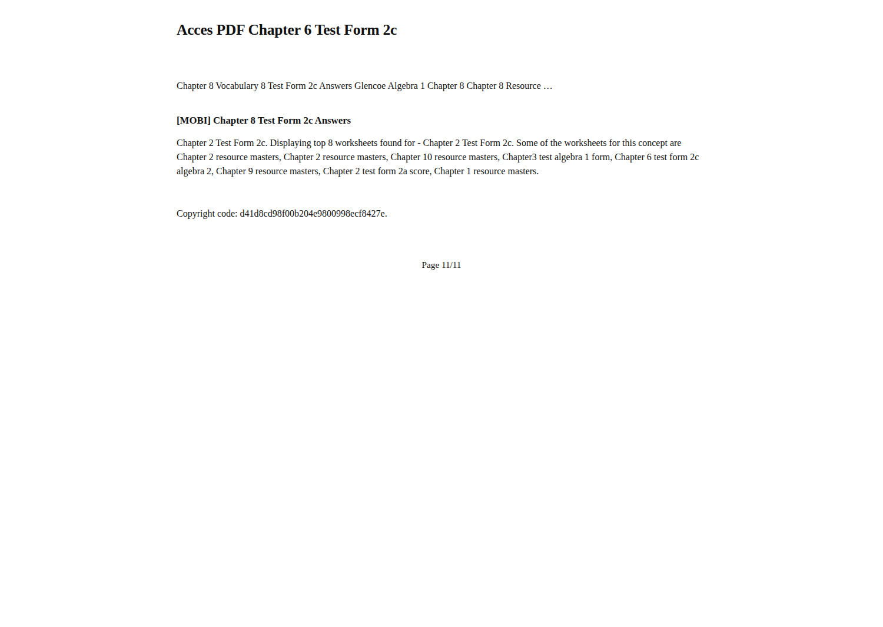Acces PDF Chapter 6 Test Form 2c
Chapter 8 Vocabulary 8 Test Form 2c Answers Glencoe Algebra 1 Chapter 8 Chapter 8 Resource …
[MOBI] Chapter 8 Test Form 2c Answers
Chapter 2 Test Form 2c. Displaying top 8 worksheets found for - Chapter 2 Test Form 2c. Some of the worksheets for this concept are Chapter 2 resource masters, Chapter 2 resource masters, Chapter 10 resource masters, Chapter3 test algebra 1 form, Chapter 6 test form 2c algebra 2, Chapter 9 resource masters, Chapter 2 test form 2a score, Chapter 1 resource masters.
Copyright code: d41d8cd98f00b204e9800998ecf8427e.
Page 11/11